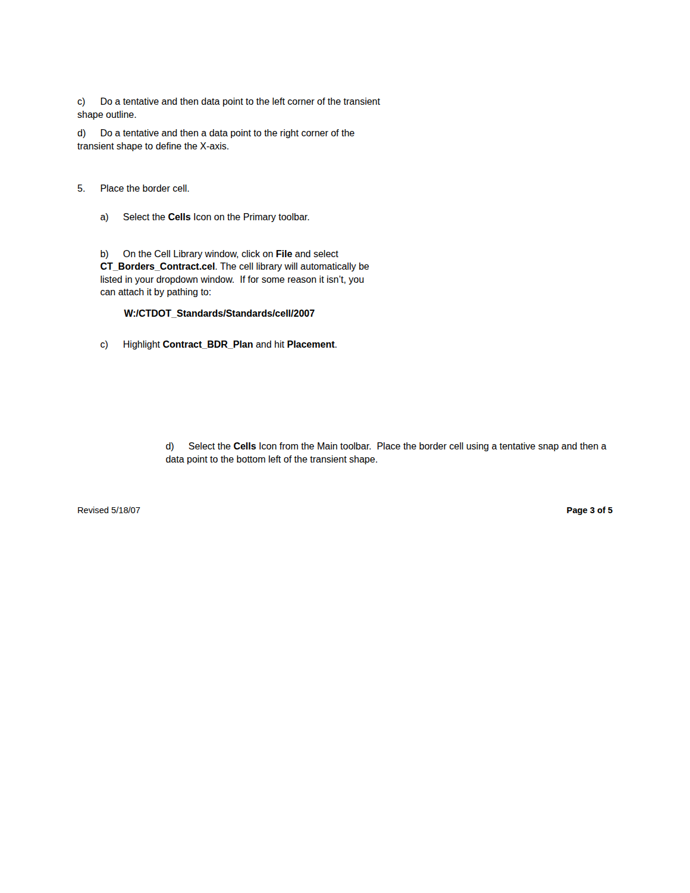c) Do a tentative and then data point to the left corner of the transient shape outline.
d) Do a tentative and then a data point to the right corner of the transient shape to define the X-axis.
5.
Place the border cell.
a) Select the Cells Icon on the Primary toolbar.
b) On the Cell Library window, click on File and select CT_Borders_Contract.cel. The cell library will automatically be listed in your dropdown window. If for some reason it isn’t, you can attach it by pathing to:
W:/CTDOT_Standards/Standards/cell/2007
c) Highlight Contract_BDR_Plan and hit Placement.
d) Select the Cells Icon from the Main toolbar. Place the border cell using a tentative snap and then a data point to the bottom left of the transient shape.
Revised 5/18/07 Page 3 of 5